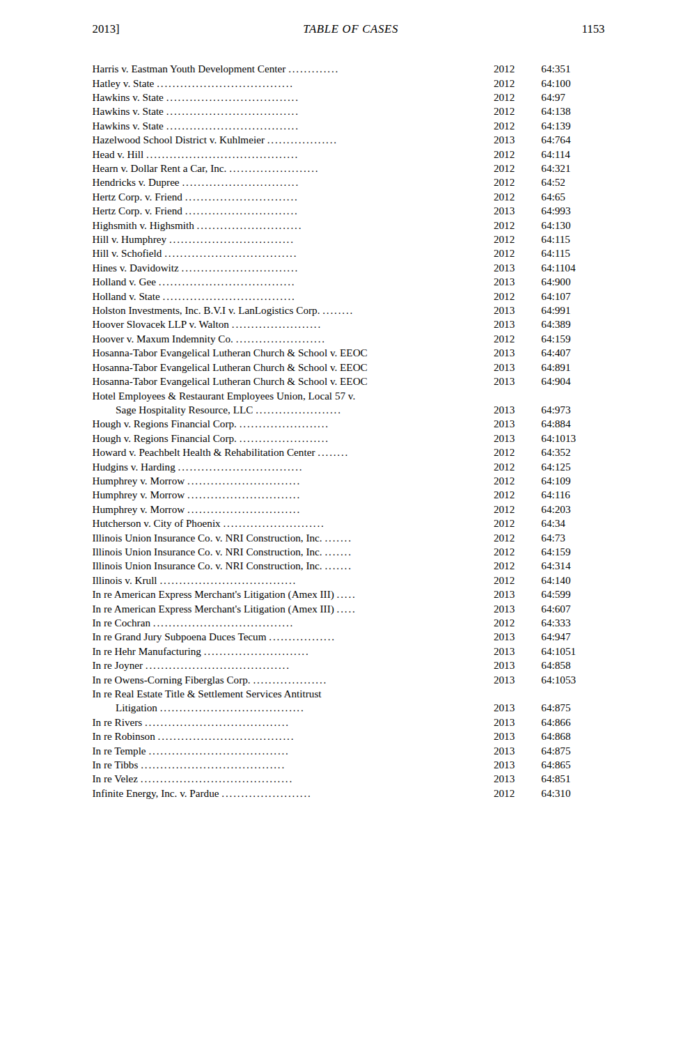2013] TABLE OF CASES 1153
| Harris v. Eastman Youth Development Center ............. | 2012 | 64:351 |
| Hatley v. State ................................... | 2012 | 64:100 |
| Hawkins v. State .................................. | 2012 | 64:97 |
| Hawkins v. State .................................. | 2012 | 64:138 |
| Hawkins v. State .................................. | 2012 | 64:139 |
| Hazelwood School District v. Kuhlmeier .................. | 2013 | 64:764 |
| Head v. Hill ....................................... | 2012 | 64:114 |
| Hearn v. Dollar Rent a Car, Inc. ....................... | 2012 | 64:321 |
| Hendricks v. Dupree .............................. | 2012 | 64:52 |
| Hertz Corp. v. Friend ............................. | 2012 | 64:65 |
| Hertz Corp. v. Friend ............................. | 2013 | 64:993 |
| Highsmith v. Highsmith ........................... | 2012 | 64:130 |
| Hill v. Humphrey ................................ | 2012 | 64:115 |
| Hill v. Schofield .................................. | 2012 | 64:115 |
| Hines v. Davidowitz .............................. | 2013 | 64:1104 |
| Holland v. Gee ................................... | 2013 | 64:900 |
| Holland v. State .................................. | 2012 | 64:107 |
| Holston Investments, Inc. B.V.I v. LanLogistics Corp. ........ | 2013 | 64:991 |
| Hoover Slovacek LLP v. Walton ....................... | 2013 | 64:389 |
| Hoover v. Maxum Indemnity Co. ....................... | 2012 | 64:159 |
| Hosanna-Tabor Evangelical Lutheran Church & School v. EEOC | 2013 | 64:407 |
| Hosanna-Tabor Evangelical Lutheran Church & School v. EEOC | 2013 | 64:891 |
| Hosanna-Tabor Evangelical Lutheran Church & School v. EEOC | 2013 | 64:904 |
| Hotel Employees & Restaurant Employees Union, Local 57 v. | | |
| Sage Hospitality Resource, LLC ...................... | 2013 | 64:973 |
| Hough v. Regions Financial Corp. ....................... | 2013 | 64:884 |
| Hough v. Regions Financial Corp. ....................... | 2013 | 64:1013 |
| Howard v. Peachbelt Health & Rehabilitation Center ........ | 2012 | 64:352 |
| Hudgins v. Harding ................................ | 2012 | 64:125 |
| Humphrey v. Morrow ............................. | 2012 | 64:109 |
| Humphrey v. Morrow ............................. | 2012 | 64:116 |
| Humphrey v. Morrow ............................. | 2012 | 64:203 |
| Hutcherson v. City of Phoenix .......................... | 2012 | 64:34 |
| Illinois Union Insurance Co. v. NRI Construction, Inc. ....... | 2012 | 64:73 |
| Illinois Union Insurance Co. v. NRI Construction, Inc. ....... | 2012 | 64:159 |
| Illinois Union Insurance Co. v. NRI Construction, Inc. ....... | 2012 | 64:314 |
| Illinois v. Krull ................................... | 2012 | 64:140 |
| In re American Express Merchant's Litigation (Amex III) ..... | 2013 | 64:599 |
| In re American Express Merchant's Litigation (Amex III) ..... | 2013 | 64:607 |
| In re Cochran .................................... | 2012 | 64:333 |
| In re Grand Jury Subpoena Duces Tecum ................. | 2013 | 64:947 |
| In re Hehr Manufacturing ........................... | 2013 | 64:1051 |
| In re Joyner ..................................... | 2013 | 64:858 |
| In re Owens-Corning Fiberglas Corp. ................... | 2013 | 64:1053 |
| In re Real Estate Title & Settlement Services Antitrust | | |
| Litigation ..................................... | 2013 | 64:875 |
| In re Rivers ..................................... | 2013 | 64:866 |
| In re Robinson ................................... | 2013 | 64:868 |
| In re Temple .................................... | 2013 | 64:875 |
| In re Tibbs ..................................... | 2013 | 64:865 |
| In re Velez ....................................... | 2013 | 64:851 |
| Infinite Energy, Inc. v. Pardue ....................... | 2012 | 64:310 |